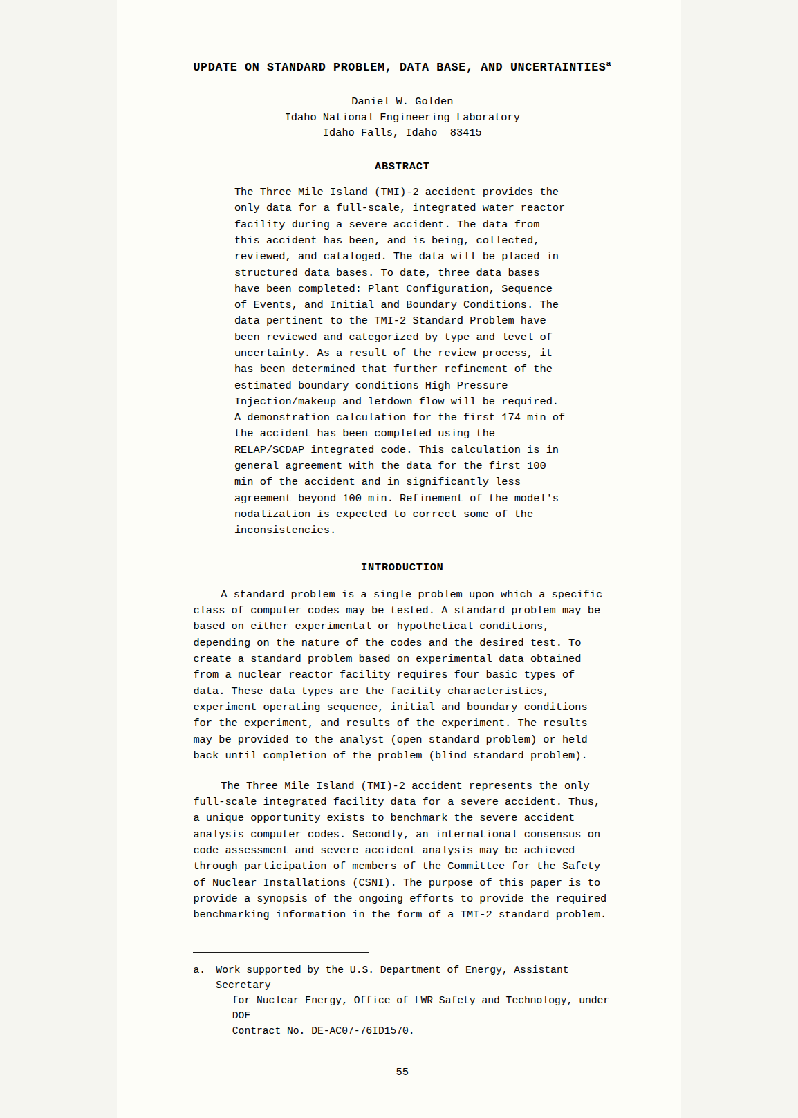UPDATE ON STANDARD PROBLEM, DATA BASE, AND UNCERTAINTIESa
Daniel W. Golden
Idaho National Engineering Laboratory
Idaho Falls, Idaho 83415
ABSTRACT
The Three Mile Island (TMI)-2 accident provides the only data for a full-scale, integrated water reactor facility during a severe accident. The data from this accident has been, and is being, collected, reviewed, and cataloged. The data will be placed in structured data bases. To date, three data bases have been completed: Plant Configuration, Sequence of Events, and Initial and Boundary Conditions. The data pertinent to the TMI-2 Standard Problem have been reviewed and categorized by type and level of uncertainty. As a result of the review process, it has been determined that further refinement of the estimated boundary conditions High Pressure Injection/makeup and letdown flow will be required. A demonstration calculation for the first 174 min of the accident has been completed using the RELAP/SCDAP integrated code. This calculation is in general agreement with the data for the first 100 min of the accident and in significantly less agreement beyond 100 min. Refinement of the model's nodalization is expected to correct some of the inconsistencies.
INTRODUCTION
A standard problem is a single problem upon which a specific class of computer codes may be tested. A standard problem may be based on either experimental or hypothetical conditions, depending on the nature of the codes and the desired test. To create a standard problem based on experimental data obtained from a nuclear reactor facility requires four basic types of data. These data types are the facility characteristics, experiment operating sequence, initial and boundary conditions for the experiment, and results of the experiment. The results may be provided to the analyst (open standard problem) or held back until completion of the problem (blind standard problem).
The Three Mile Island (TMI)-2 accident represents the only full-scale integrated facility data for a severe accident. Thus, a unique opportunity exists to benchmark the severe accident analysis computer codes. Secondly, an international consensus on code assessment and severe accident analysis may be achieved through participation of members of the Committee for the Safety of Nuclear Installations (CSNI). The purpose of this paper is to provide a synopsis of the ongoing efforts to provide the required benchmarking information in the form of a TMI-2 standard problem.
a. Work supported by the U.S. Department of Energy, Assistant Secretaryfor Nuclear Energy, Office of LWR Safety and Technology, under DOE Contract No. DE-AC07-76ID1570.
55